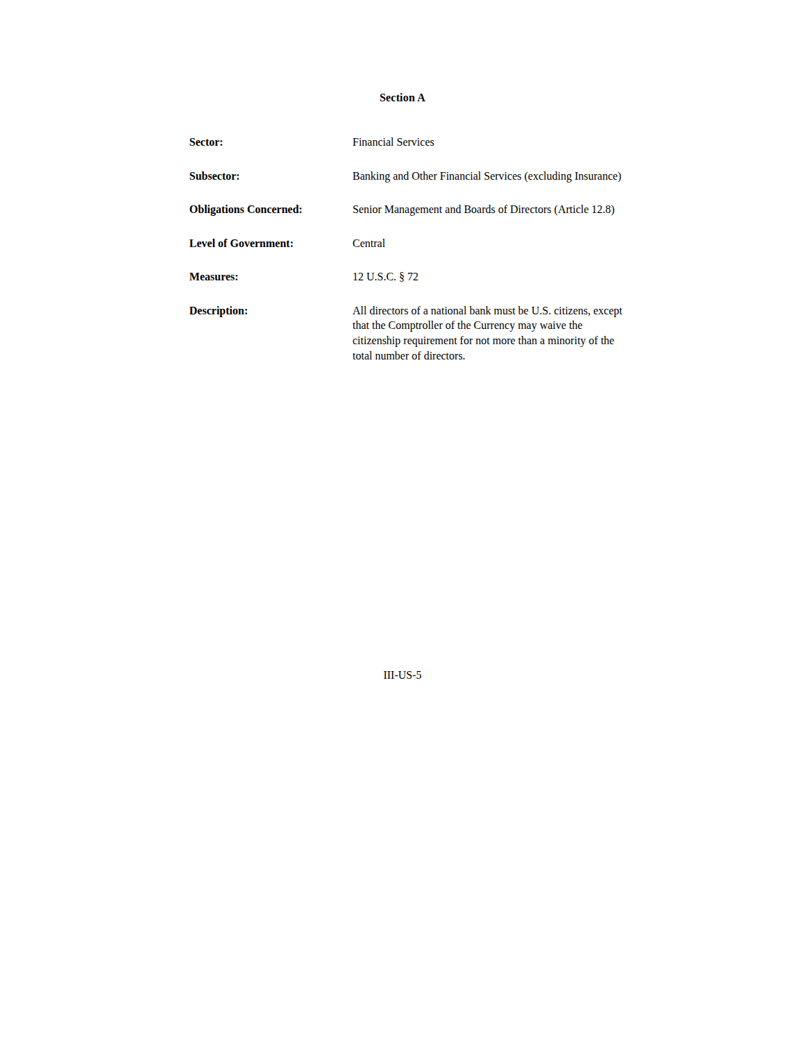Section A
| Sector: | Financial Services |
| Subsector: | Banking and Other Financial Services (excluding Insurance) |
| Obligations Concerned: | Senior Management and Boards of Directors (Article 12.8) |
| Level of Government: | Central |
| Measures: | 12 U.S.C. § 72 |
| Description: | All directors of a national bank must be U.S. citizens, except that the Comptroller of the Currency may waive the citizenship requirement for not more than a minority of the total number of directors. |
III-US-5